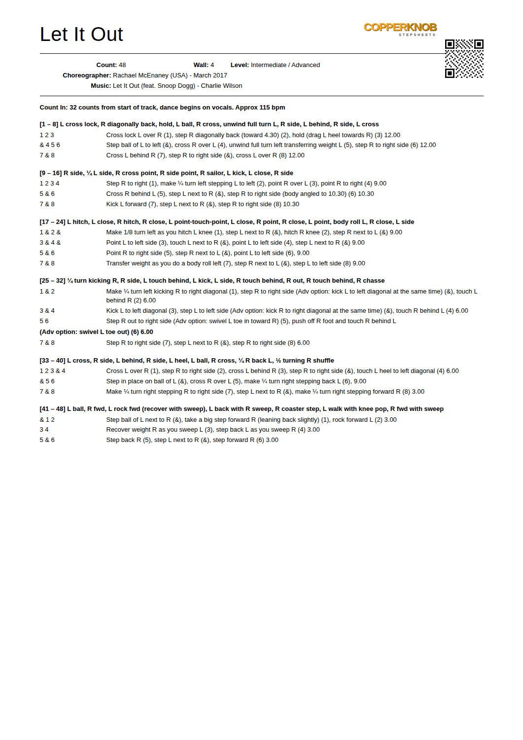Let It Out
COPPERKNOB STEPSHEETS
Count: 48 Wall: 4 Level: Intermediate / Advanced
Choreographer: Rachael McEnaney (USA) - March 2017
Music: Let It Out (feat. Snoop Dogg) - Charlie Wilson
Count In: 32 counts from start of track, dance begins on vocals. Approx 115 bpm
[1 – 8] L cross lock, R diagonally back, hold, L ball, R cross, unwind full turn L, R side, L behind, R side, L cross
| 1 2 3 | Cross lock L over R (1), step R diagonally back (toward 4.30) (2), hold (drag L heel towards R) (3) 12.00 |
| & 4 5 6 | Step ball of L to left (&), cross R over L (4), unwind full turn left transferring weight L (5), step R to right side (6) 12.00 |
| 7 & 8 | Cross L behind R (7), step R to right side (&), cross L over R (8) 12.00 |
[9 – 16] R side, ¼ L side, R cross point, R side point, R sailor, L kick, L close, R side
| 1 2 3 4 | Step R to right (1), make ¼ turn left stepping L to left (2), point R over L (3), point R to right (4) 9.00 |
| 5 & 6 | Cross R behind L (5), step L next to R (&), step R to right side (body angled to 10.30) (6) 10.30 |
| 7 & 8 | Kick L forward (7), step L next to R (&), step R to right side (8) 10.30 |
[17 – 24] L hitch, L close, R hitch, R close, L point-touch-point, L close, R point, R close, L point, body roll L, R close, L side
| 1 & 2 & | Make 1/8 turn left as you hitch L knee (1), step L next to R (&), hitch R knee (2), step R next to L (&) 9.00 |
| 3 & 4 & | Point L to left side (3), touch L next to R (&), point L to left side (4), step L next to R (&) 9.00 |
| 5 & 6 | Point R to right side (5), step R next to L (&), point L to left side (6), 9.00 |
| 7 & 8 | Transfer weight as you do a body roll left (7), step R next to L (&), step L to left side (8) 9.00 |
[25 – 32] ¼ turn kicking R, R side, L touch behind, L kick, L side, R touch behind, R out, R touch behind, R chasse
| 1 & 2 | Make ¼ turn left kicking R to right diagonal (1), step R to right side (Adv option: kick L to left diagonal at the same time) (&), touch L behind R (2) 6.00 |
| 3 & 4 | Kick L to left diagonal (3), step L to left side (Adv option: kick R to right diagonal at the same time) (&), touch R behind L (4) 6.00 |
| 5 6 | Step R out to right side (Adv option: swivel L toe in toward R) (5), push off R foot and touch R behind L |
(Adv option: swivel L toe out) (6) 6.00
| 7 & 8 | Step R to right side (7), step L next to R (&), step R to right side (8) 6.00 |
[33 – 40] L cross, R side, L behind, R side, L heel, L ball, R cross, ¼ R back L, ½ turning R shuffle
| 1 2 3 & 4 | Cross L over R (1), step R to right side (2), cross L behind R (3), step R to right side (&), touch L heel to left diagonal (4) 6.00 |
| & 5 6 | Step in place on ball of L (&), cross R over L (5), make ¼ turn right stepping back L (6), 9.00 |
| 7 & 8 | Make ¼ turn right stepping R to right side (7), step L next to R (&), make ¼ turn right stepping forward R (8) 3.00 |
[41 – 48] L ball, R fwd, L rock fwd (recover with sweep), L back with R sweep, R coaster step, L walk with knee pop, R fwd with sweep
| & 1 2 | Step ball of L next to R (&), take a big step forward R (leaning back slightly) (1), rock forward L (2) 3.00 |
| 3 4 | Recover weight R as you sweep L (3), step back L as you sweep R (4) 3.00 |
| 5 & 6 | Step back R (5), step L next to R (&), step forward R (6) 3.00 |